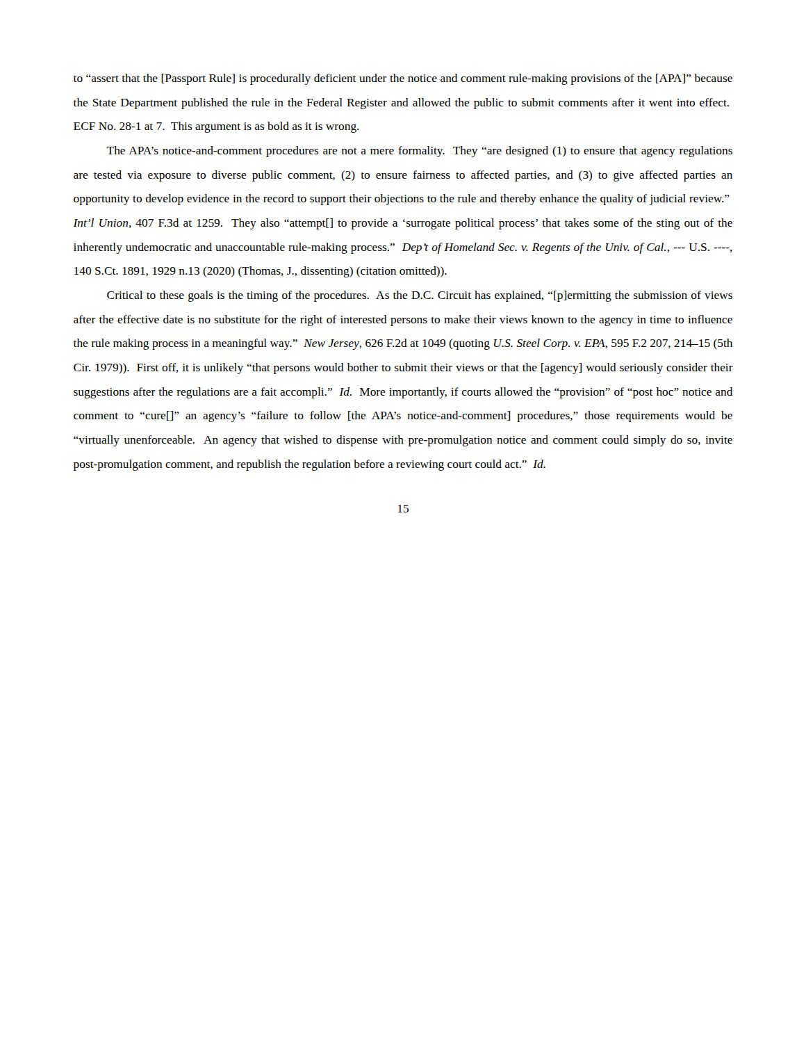to “assert that the [Passport Rule] is procedurally deficient under the notice and comment rule-making provisions of the [APA]” because the State Department published the rule in the Federal Register and allowed the public to submit comments after it went into effect. ECF No. 28-1 at 7. This argument is as bold as it is wrong.
The APA’s notice-and-comment procedures are not a mere formality. They “are designed (1) to ensure that agency regulations are tested via exposure to diverse public comment, (2) to ensure fairness to affected parties, and (3) to give affected parties an opportunity to develop evidence in the record to support their objections to the rule and thereby enhance the quality of judicial review.” Int’l Union, 407 F.3d at 1259. They also “attempt[] to provide a ‘surrogate political process’ that takes some of the sting out of the inherently undemocratic and unaccountable rule-making process.” Dep’t of Homeland Sec. v. Regents of the Univ. of Cal., --- U.S. ----, 140 S.Ct. 1891, 1929 n.13 (2020) (Thomas, J., dissenting) (citation omitted)).
Critical to these goals is the timing of the procedures. As the D.C. Circuit has explained, “[p]ermitting the submission of views after the effective date is no substitute for the right of interested persons to make their views known to the agency in time to influence the rule making process in a meaningful way.” New Jersey, 626 F.2d at 1049 (quoting U.S. Steel Corp. v. EPA, 595 F.2 207, 214–15 (5th Cir. 1979)). First off, it is unlikely “that persons would bother to submit their views or that the [agency] would seriously consider their suggestions after the regulations are a fait accompli.” Id. More importantly, if courts allowed the “provision” of “post hoc” notice and comment to “cure[]” an agency’s “failure to follow [the APA’s notice-and-comment] procedures,” those requirements would be “virtually unenforceable. An agency that wished to dispense with pre-promulgation notice and comment could simply do so, invite post-promulgation comment, and republish the regulation before a reviewing court could act.” Id.
15